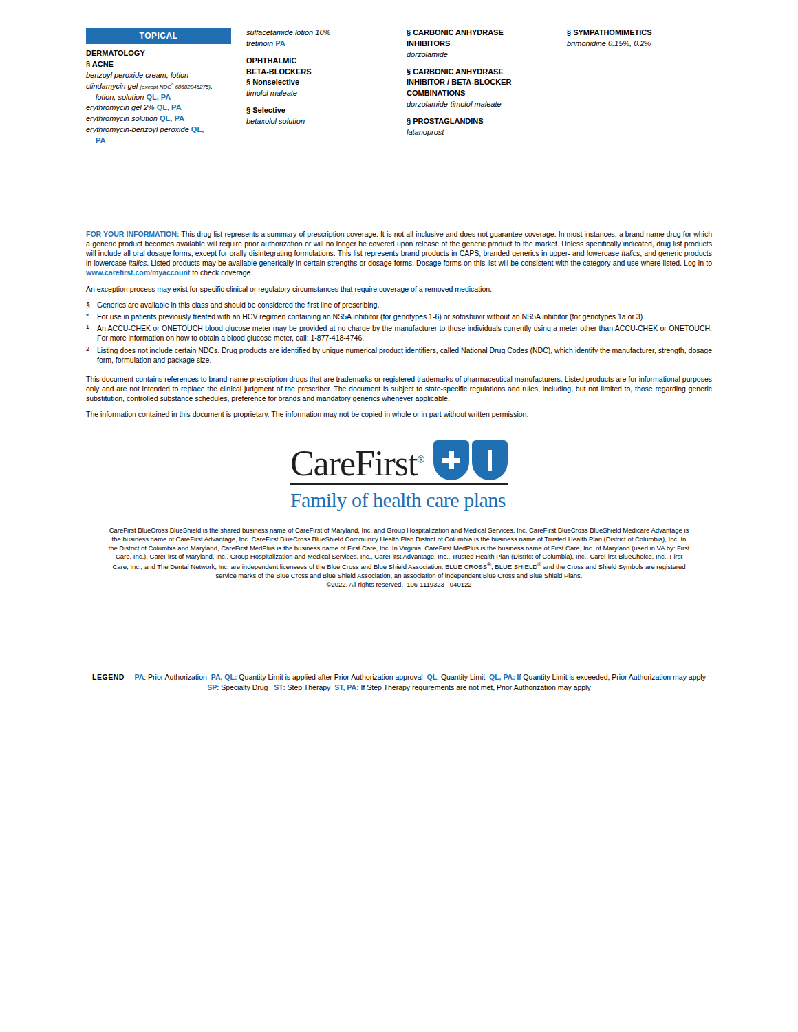TOPICAL
DERMATOLOGY
§ ACNE
benzoyl peroxide cream, lotion
clindamycin gel (except NDC^ 68682046275),
lotion, solution QL, PA
erythromycin gel 2% QL, PA
erythromycin solution QL, PA
erythromycin-benzoyl peroxide QL,
PA
sulfacetamide lotion 10%
tretinoin PA
OPHTHALMIC
BETA-BLOCKERS
§ Nonselective
timolol maleate
§ Selective
betaxolol solution
§ CARBONIC ANHYDRASE
INHIBITORS
dorzolamide
§ CARBONIC ANHYDRASE
INHIBITOR / BETA-BLOCKER
COMBINATIONS
dorzolamide-timolol maleate
§ PROSTAGLANDINS
latanoprost
§ SYMPATHOMIMETICS
brimonidine 0.15%, 0.2%
FOR YOUR INFORMATION: This drug list represents a summary of prescription coverage. It is not all-inclusive and does not guarantee coverage. In most instances, a brand-name drug for which a generic product becomes available will require prior authorization or will no longer be covered upon release of the generic product to the market. Unless specifically indicated, drug list products will include all oral dosage forms, except for orally disintegrating formulations. This list represents brand products in CAPS, branded generics in upper- and lowercase Italics, and generic products in lowercase italics. Listed products may be available generically in certain strengths or dosage forms. Dosage forms on this list will be consistent with the category and use where listed. Log in to www.carefirst.com/myaccount to check coverage.
An exception process may exist for specific clinical or regulatory circumstances that require coverage of a removed medication.
§Generics are available in this class and should be considered the first line of prescribing.
*For use in patients previously treated with an HCV regimen containing an NS5A inhibitor (for genotypes 1-6) or sofosbuvir without an NS5A inhibitor (for genotypes 1a or 3).
1 An ACCU-CHEK or ONETOUCH blood glucose meter may be provided at no charge by the manufacturer to those individuals currently using a meter other than ACCU-CHEK or ONETOUCH. For more information on how to obtain a blood glucose meter, call: 1-877-418-4746.
2 Listing does not include certain NDCs. Drug products are identified by unique numerical product identifiers, called National Drug Codes (NDC), which identify the manufacturer, strength, dosage form, formulation and package size.
This document contains references to brand-name prescription drugs that are trademarks or registered trademarks of pharmaceutical manufacturers. Listed products are for informational purposes only and are not intended to replace the clinical judgment of the prescriber. The document is subject to state-specific regulations and rules, including, but not limited to, those regarding generic substitution, controlled substance schedules, preference for brands and mandatory generics whenever applicable.
The information contained in this document is proprietary. The information may not be copied in whole or in part without written permission.
CareFirst®
Family of health care plans
CareFirst BlueCross BlueShield is the shared business name of CareFirst of Maryland, Inc. and Group Hospitalization and Medical Services, Inc. CareFirst BlueCross BlueShield Medicare Advantage is the business name of CareFirst Advantage, Inc. CareFirst BlueCross BlueShield Community Health Plan District of Columbia is the business name of Trusted Health Plan (District of Columbia), Inc. In the District of Columbia and Maryland, CareFirst MedPlus is the business name of First Care, Inc. In Virginia, CareFirst MedPlus is the business name of First Care, Inc. of Maryland (used in VA by: First Care, Inc.). CareFirst of Maryland, Inc., Group Hospitalization and Medical Services, Inc., CareFirst Advantage, Inc., Trusted Health Plan (District of Columbia), Inc., CareFirst BlueChoice, Inc., First Care, Inc., and The Dental Network, Inc. are independent licensees of the Blue Cross and Blue Shield Association. BLUE CROSS®, BLUE SHIELD® and the Cross and Shield Symbols are registered service marks of the Blue Cross and Blue Shield Association, an association of independent Blue Cross and Blue Shield Plans.
©2022. All rights reserved. 106-1119323 040122
LEGEND PA: Prior Authorization PA, QL: Quantity Limit is applied after Prior Authorization approval QL: Quantity Limit QL, PA: If Quantity Limit is exceeded, Prior Authorization may apply
SP: Specialty Drug ST: Step Therapy ST, PA: If Step Therapy requirements are not met, Prior Authorization may apply